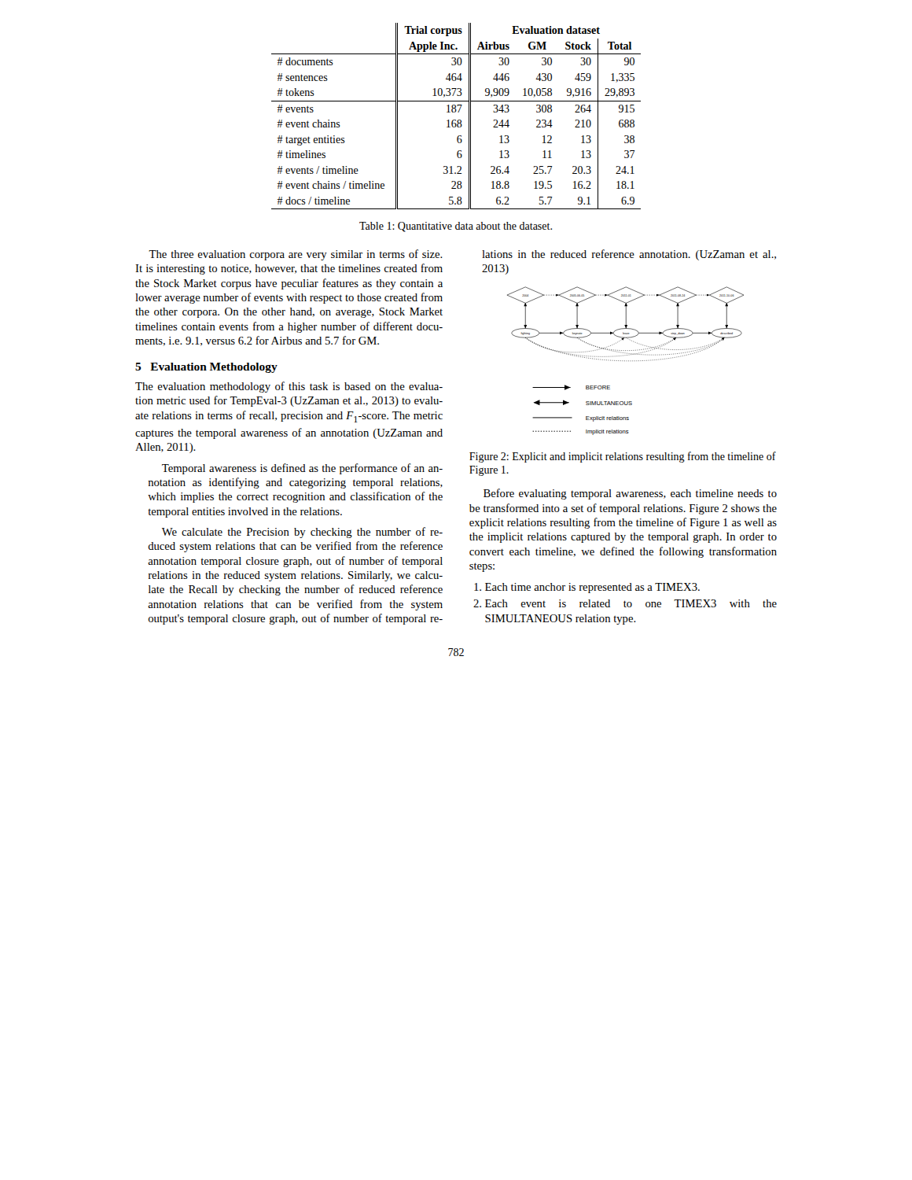Table 1: Quantitative data about the dataset.
| | Trial corpus | Evaluation dataset |
| --- | --- | --- |
| | Apple Inc. | Airbus | GM | Stock | Total |
| # documents | 30 | 30 | 30 | 30 | 90 |
| # sentences | 464 | 446 | 430 | 459 | 1,335 |
| # tokens | 10,373 | 9,909 | 10,058 | 9,916 | 29,893 |
| # events | 187 | 343 | 308 | 264 | 915 |
| # event chains | 168 | 244 | 234 | 210 | 688 |
| # target entities | 6 | 13 | 12 | 13 | 38 |
| # timelines | 6 | 13 | 11 | 13 | 37 |
| # events / timeline | 31.2 | 26.4 | 25.7 | 20.3 | 24.1 |
| # event chains / timeline | 28 | 18.8 | 19.5 | 16.2 | 18.1 |
| # docs / timeline | 5.8 | 6.2 | 5.7 | 9.1 | 6.9 |
The three evaluation corpora are very similar in terms of size. It is interesting to notice, however, that the timelines created from the Stock Market corpus have peculiar features as they contain a lower average number of events with respect to those created from the other corpora. On the other hand, on average, Stock Market timelines contain events from a higher number of different documents, i.e. 9.1, versus 6.2 for Airbus and 5.7 for GM.
5 Evaluation Methodology
The evaluation methodology of this task is based on the evaluation metric used for TempEval-3 (UzZaman et al., 2013) to evaluate relations in terms of recall, precision and F1-score. The metric captures the temporal awareness of an annotation (UzZaman and Allen, 2011).
Temporal awareness is defined as the performance of an annotation as identifying and categorizing temporal relations, which implies the correct recognition and classification of the temporal entities involved in the relations.
We calculate the Precision by checking the number of reduced system relations that can be verified from the reference annotation temporal closure graph, out of number of temporal relations in the reduced system relations. Similarly, we calculate the Recall by checking the number of reduced reference annotation relations that can be verified from the system output's temporal closure graph, out of number of temporal relations in the reduced reference annotation. (UzZaman et al., 2013)
2004 2005-06-05 2011-01 2011-08-24 2011-10-06 fighting keynote leave step_down described BEFORE SIMULTANEOUS Explicit relations Implicit relations
Figure 2: Explicit and implicit relations resulting from the timeline of Figure 1.
Before evaluating temporal awareness, each timeline needs to be transformed into a set of temporal relations. Figure 2 shows the explicit relations resulting from the timeline of Figure 1 as well as the implicit relations captured by the temporal graph. In order to convert each timeline, we defined the following transformation steps:
Each time anchor is represented as a TIMEX3.
Each event is related to one TIMEX3 with the SIMULTANEOUS relation type.
782